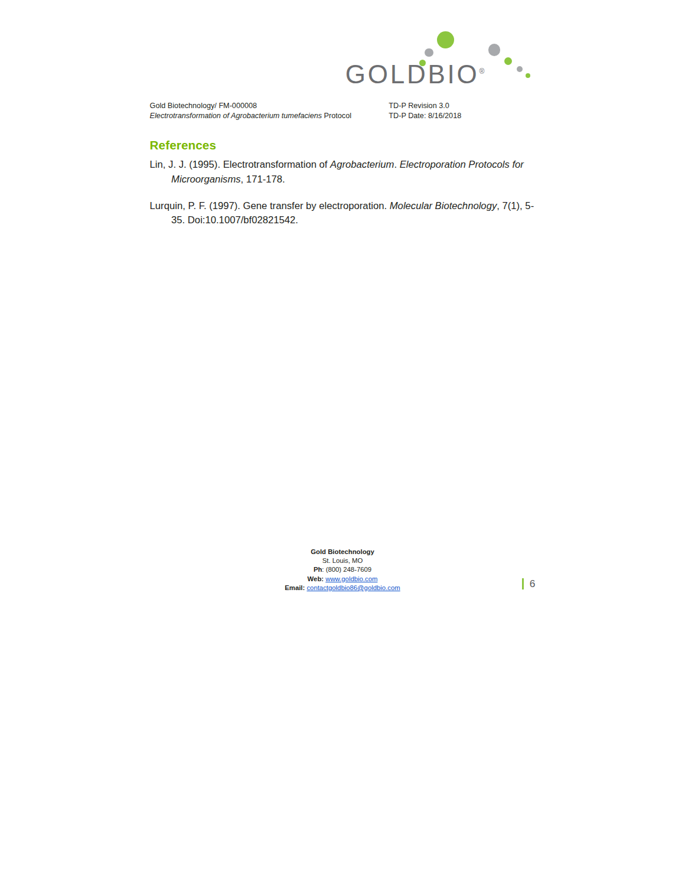GOLDBIO®
Gold Biotechnology/ FM-000008
Electrotransformation of Agrobacterium tumefaciens Protocol
TD-P Revision 3.0
TD-P Date: 8/16/2018
References
Lin, J. J. (1995). Electrotransformation of Agrobacterium. Electroporation Protocols for Microorganisms, 171-178.
Lurquin, P. F. (1997). Gene transfer by electroporation. Molecular Biotechnology, 7(1), 5-35. Doi:10.1007/bf02821542.
Gold Biotechnology
St. Louis, MO
Ph: (800) 248-7609
Web: www.goldbio.com
Email: contactgoldbio86@goldbio.com
6